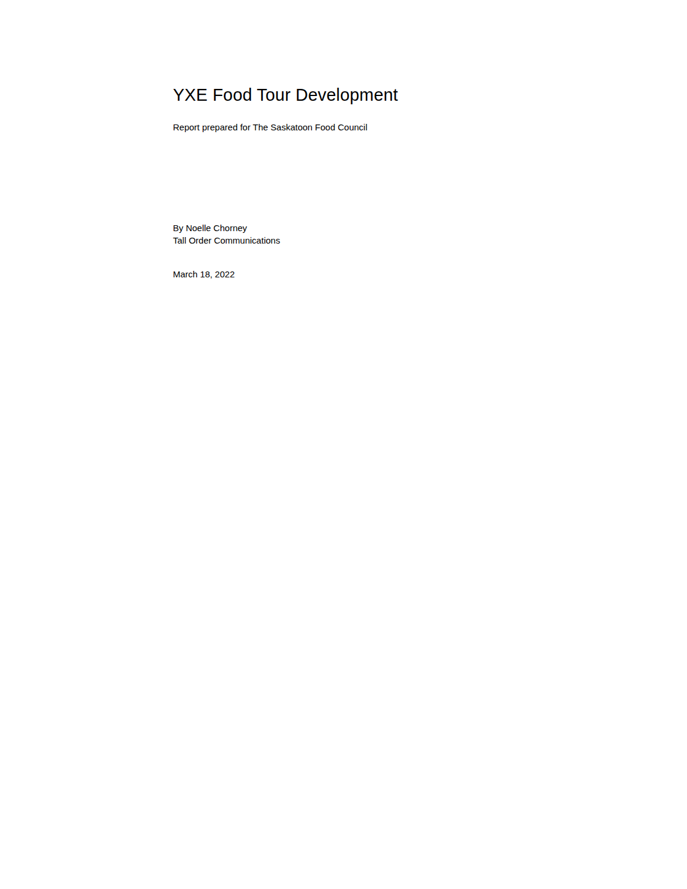YXE Food Tour Development
Report prepared for The Saskatoon Food Council
By Noelle Chorney
Tall Order Communications
March 18, 2022